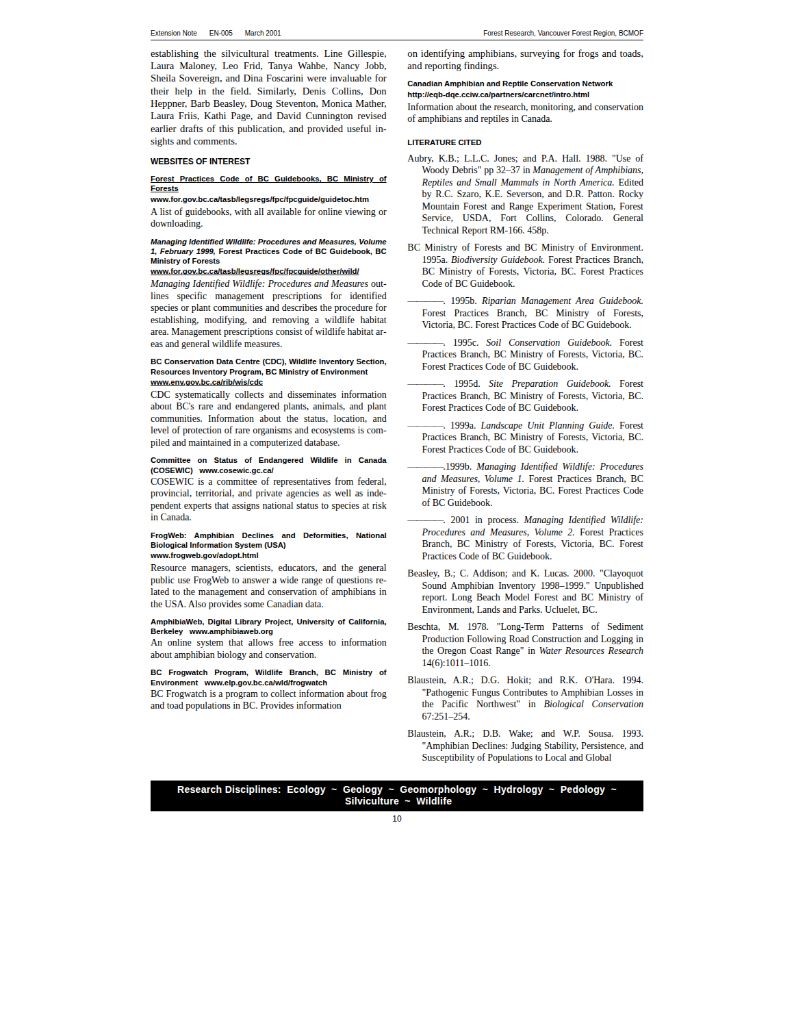Extension Note EN-005 March 2001
Forest Research, Vancouver Forest Region, BCMOF
establishing the silvicultural treatments. Line Gillespie, Laura Maloney, Leo Frid, Tanya Wahbe, Nancy Jobb, Sheila Sovereign, and Dina Foscarini were invaluable for their help in the field. Similarly, Denis Collins, Don Heppner, Barb Beasley, Doug Steventon, Monica Mather, Laura Friis, Kathi Page, and David Cunnington revised earlier drafts of this publication, and provided useful insights and comments.
WEBSITES OF INTEREST
Forest Practices Code of BC Guidebooks, BC Ministry of Forests
www.for.gov.bc.ca/tasb/legsregs/fpc/fpcguide/guidetoc.htm
A list of guidebooks, with all available for online viewing or downloading.
Managing Identified Wildlife: Procedures and Measures, Volume 1, February 1999, Forest Practices Code of BC Guidebook, BC Ministry of Forests
www.for.gov.bc.ca/tasb/legsregs/fpc/fpcguide/other/wild/
Managing Identified Wildlife: Procedures and Measures outlines specific management prescriptions for identified species or plant communities and describes the procedure for establishing, modifying, and removing a wildlife habitat area. Management prescriptions consist of wildlife habitat areas and general wildlife measures.
BC Conservation Data Centre (CDC), Wildlife Inventory Section, Resources Inventory Program, BC Ministry of Environment
www.env.gov.bc.ca/rib/wis/cdc
CDC systematically collects and disseminates information about BC's rare and endangered plants, animals, and plant communities. Information about the status, location, and level of protection of rare organisms and ecosystems is compiled and maintained in a computerized database.
Committee on Status of Endangered Wildlife in Canada (COSEWIC) www.cosewic.gc.ca/
COSEWIC is a committee of representatives from federal, provincial, territorial, and private agencies as well as independent experts that assigns national status to species at risk in Canada.
FrogWeb: Amphibian Declines and Deformities, National Biological Information System (USA)
www.frogweb.gov/adopt.html
Resource managers, scientists, educators, and the general public use FrogWeb to answer a wide range of questions related to the management and conservation of amphibians in the USA. Also provides some Canadian data.
AmphibiaWeb, Digital Library Project, University of California, Berkeley www.amphibiaweb.org
An online system that allows free access to information about amphibian biology and conservation.
BC Frogwatch Program, Wildlife Branch, BC Ministry of Environment www.elp.gov.bc.ca/wld/frogwatch
BC Frogwatch is a program to collect information about frog and toad populations in BC. Provides information
on identifying amphibians, surveying for frogs and toads, and reporting findings.
Canadian Amphibian and Reptile Conservation Network
http://eqb-dqe.cciw.ca/partners/carcnet/intro.html
Information about the research, monitoring, and conservation of amphibians and reptiles in Canada.
LITERATURE CITED
Aubry, K.B.; L.L.C. Jones; and P.A. Hall. 1988. "Use of Woody Debris" pp 32–37 in Management of Amphibians, Reptiles and Small Mammals in North America. Edited by R.C. Szaro, K.E. Severson, and D.R. Patton. Rocky Mountain Forest and Range Experiment Station, Forest Service, USDA, Fort Collins, Colorado. General Technical Report RM-166. 458p.
BC Ministry of Forests and BC Ministry of Environment. 1995a. Biodiversity Guidebook. Forest Practices Branch, BC Ministry of Forests, Victoria, BC. Forest Practices Code of BC Guidebook.
————. 1995b. Riparian Management Area Guidebook. Forest Practices Branch, BC Ministry of Forests, Victoria, BC. Forest Practices Code of BC Guidebook.
————. 1995c. Soil Conservation Guidebook. Forest Practices Branch, BC Ministry of Forests, Victoria, BC. Forest Practices Code of BC Guidebook.
————. 1995d. Site Preparation Guidebook. Forest Practices Branch, BC Ministry of Forests, Victoria, BC. Forest Practices Code of BC Guidebook.
————. 1999a. Landscape Unit Planning Guide. Forest Practices Branch, BC Ministry of Forests, Victoria, BC. Forest Practices Code of BC Guidebook.
————.1999b. Managing Identified Wildlife: Procedures and Measures, Volume 1. Forest Practices Branch, BC Ministry of Forests, Victoria, BC. Forest Practices Code of BC Guidebook.
————. 2001 in process. Managing Identified Wildlife: Procedures and Measures, Volume 2. Forest Practices Branch, BC Ministry of Forests, Victoria, BC. Forest Practices Code of BC Guidebook.
Beasley, B.; C. Addison; and K. Lucas. 2000. "Clayoquot Sound Amphibian Inventory 1998–1999." Unpublished report. Long Beach Model Forest and BC Ministry of Environment, Lands and Parks. Ucluelet, BC.
Beschta, M. 1978. "Long-Term Patterns of Sediment Production Following Road Construction and Logging in the Oregon Coast Range" in Water Resources Research 14(6):1011–1016.
Blaustein, A.R.; D.G. Hokit; and R.K. O'Hara. 1994. "Pathogenic Fungus Contributes to Amphibian Losses in the Pacific Northwest" in Biological Conservation 67:251–254.
Blaustein, A.R.; D.B. Wake; and W.P. Sousa. 1993. "Amphibian Declines: Judging Stability, Persistence, and Susceptibility of Populations to Local and Global
Research Disciplines: Ecology ~ Geology ~ Geomorphology ~ Hydrology ~ Pedology ~ Silviculture ~ Wildlife
10